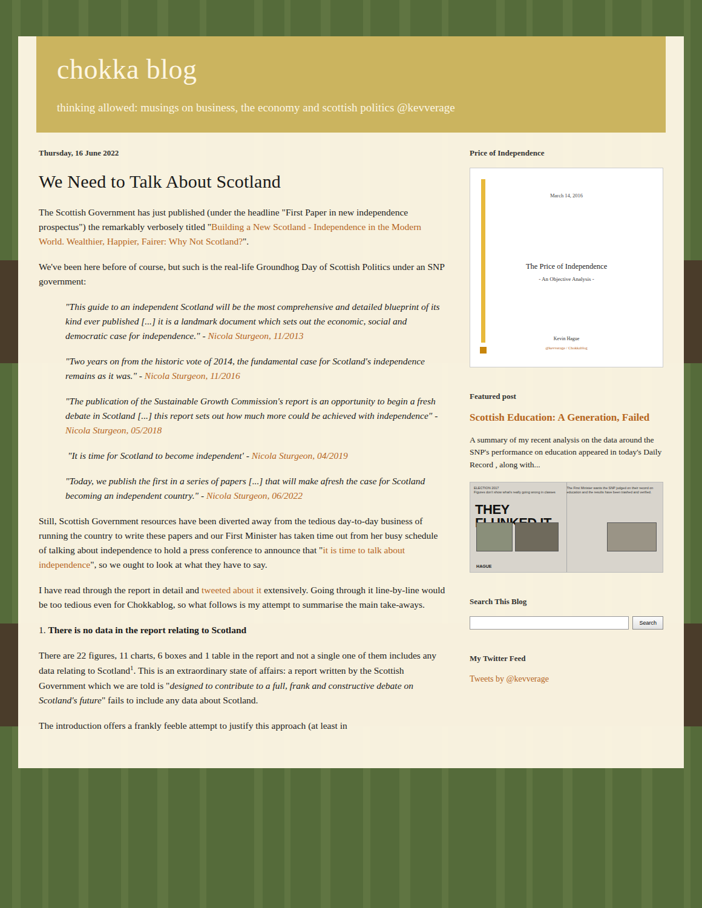chokka blog
thinking allowed: musings on business, the economy and scottish politics @kevverage
Thursday, 16 June 2022
We Need to Talk About Scotland
The Scottish Government has just published (under the headline "First Paper in new independence prospectus") the remarkably verbosely titled "Building a New Scotland - Independence in the Modern World. Wealthier, Happier, Fairer: Why Not Scotland?".
We've been here before of course, but such is the real-life Groundhog Day of Scottish Politics under an SNP government:
"This guide to an independent Scotland will be the most comprehensive and detailed blueprint of its kind ever published [...] it is a landmark document which sets out the economic, social and democratic case for independence." - Nicola Sturgeon, 11/2013
"Two years on from the historic vote of 2014, the fundamental case for Scotland's independence remains as it was." - Nicola Sturgeon, 11/2016
"The publication of the Sustainable Growth Commission's report is an opportunity to begin a fresh debate in Scotland [...] this report sets out how much more could be achieved with independence" - Nicola Sturgeon, 05/2018
"It is time for Scotland to become independent' - Nicola Sturgeon, 04/2019
"Today, we publish the first in a series of papers [...] that will make afresh the case for Scotland becoming an independent country." - Nicola Sturgeon, 06/2022
Still, Scottish Government resources have been diverted away from the tedious day-to-day business of running the country to write these papers and our First Minister has taken time out from her busy schedule of talking about independence to hold a press conference to announce that "it is time to talk about independence", so we ought to look at what they have to say.
I have read through the report in detail and tweeted about it extensively. Going through it line-by-line would be too tedious even for Chokkablog, so what follows is my attempt to summarise the main take-aways.
1. There is no data in the report relating to Scotland
There are 22 figures, 11 charts, 6 boxes and 1 table in the report and not a single one of them includes any data relating to Scotland1. This is an extraordinary state of affairs: a report written by the Scottish Government which we are told is "designed to contribute to a full, frank and constructive debate on Scotland's future" fails to include any data about Scotland.
The introduction offers a frankly feeble attempt to justify this approach (at least in
Price of Independence
March 14, 2016
The Price of Independence
- An Objective Analysis -
Kevin Hague
@kevverage / Chokkablog
Featured post
Scottish Education: A Generation, Failed
A summary of my recent analysis on the data around the SNP's performance on education appeared in today's Daily Record , along with...
ELECTION 2017
Figures don't show what's really going wrong in classes
The First Minister wants the SNP judged on their record on education and the results have been trashed and verified.
THEY
FLUNKED IT
HAGUE
Search This Blog
Search this blog
My Twitter Feed
Tweets by @kevverage